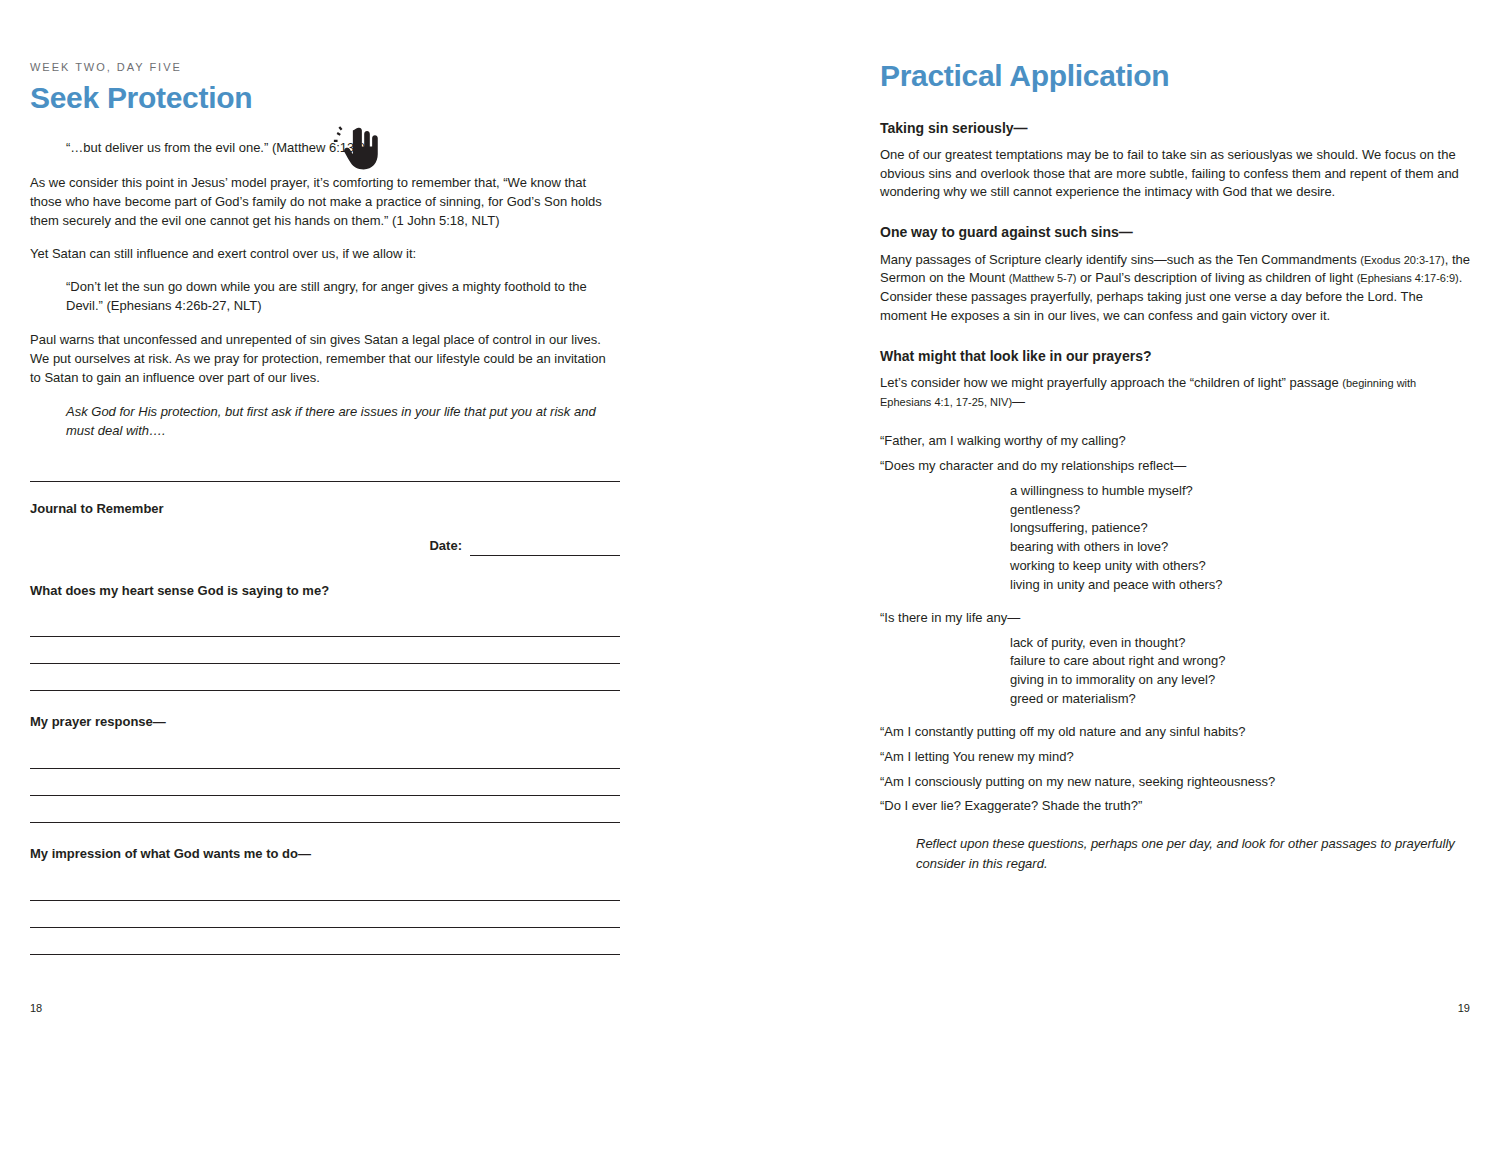Week Two, Day Five
Seek Protection
“…but deliver us from the evil one.” (Matthew 6:13b)
As we consider this point in Jesus’ model prayer, it’s comforting to remember that, “We know that those who have become part of God’s family do not make a practice of sinning, for God’s Son holds them securely and the evil one cannot get his hands on them.” (1 John 5:18, NLT)
Yet Satan can still influence and exert control over us, if we allow it:
“Don’t let the sun go down while you are still angry, for anger gives a mighty foothold to the Devil.” (Ephesians 4:26b-27, NLT)
Paul warns that unconfessed and unrepented of sin gives Satan a legal place of control in our lives. We put ourselves at risk. As we pray for protection, remember that our lifestyle could be an invitation to Satan to gain an influence over part of our lives.
Ask God for His protection, but first ask if there are issues in your life that put you at risk and must deal with….
Journal to Remember
Date:
What does my heart sense God is saying to me?
My prayer response—
My impression of what God wants me to do—
18
Practical Application
Taking sin seriously—
One of our greatest temptations may be to fail to take sin as seriouslyas we should. We focus on the obvious sins and overlook those that are more subtle, failing to confess them and repent of them and wondering why we still cannot experience the intimacy with God that we desire.
One way to guard against such sins—
Many passages of Scripture clearly identify sins—such as the Ten Commandments (Exodus 20:3-17), the Sermon on the Mount (Matthew 5-7) or Paul’s description of living as children of light (Ephesians 4:17-6:9). Consider these passages prayerfully, perhaps taking just one verse a day before the Lord. The moment He exposes a sin in our lives, we can confess and gain victory over it.
What might that look like in our prayers?
Let’s consider how we might prayerfully approach the “children of light” passage (beginning with Ephesians 4:1, 17-25, NIV)—
“Father, am I walking worthy of my calling?
“Does my character and do my relationships reflect—
a willingness to humble myself?
gentleness?
longsuffering, patience?
bearing with others in love?
working to keep unity with others?
living in unity and peace with others?
“Is there in my life any—
lack of purity, even in thought?
failure to care about right and wrong?
giving in to immorality on any level?
greed or materialism?
“Am I constantly putting off my old nature and any sinful habits?
“Am I letting You renew my mind?
“Am I consciously putting on my new nature, seeking righteousness?
“Do I ever lie? Exaggerate? Shade the truth?”
Reflect upon these questions, perhaps one per day, and look for other passages to prayerfully consider in this regard.
19